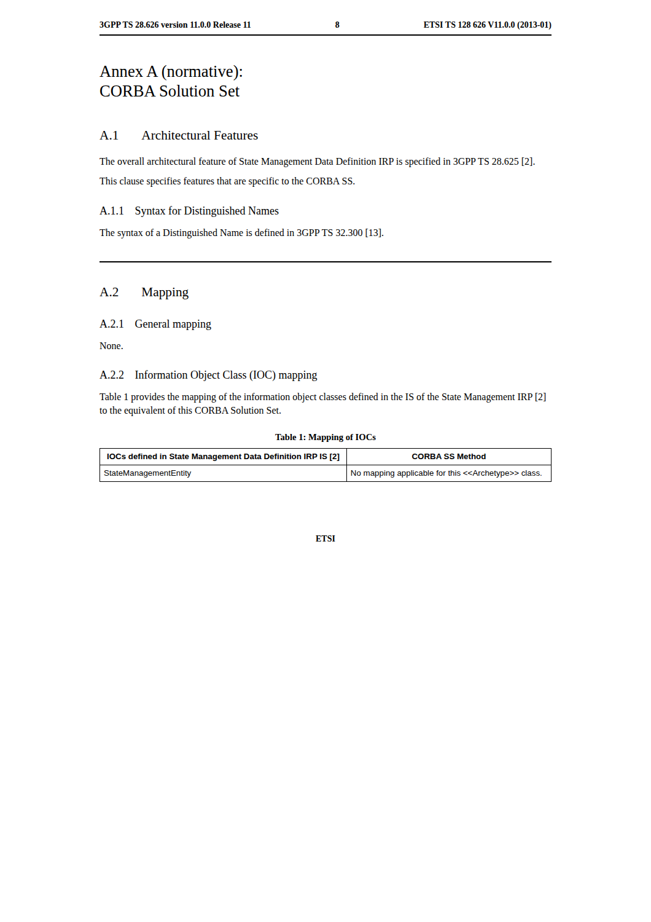3GPP TS 28.626 version 11.0.0 Release 11 8 ETSI TS 128 626 V11.0.0 (2013-01)
Annex A (normative):
CORBA Solution Set
A.1 Architectural Features
The overall architectural feature of State Management Data Definition IRP is specified in 3GPP TS 28.625 [2].
This clause specifies features that are specific to the CORBA SS.
A.1.1 Syntax for Distinguished Names
The syntax of a Distinguished Name is defined in 3GPP TS 32.300 [13].
A.2 Mapping
A.2.1 General mapping
None.
A.2.2 Information Object Class (IOC) mapping
Table 1 provides the mapping of the information object classes defined in the IS of the State Management IRP [2] to the equivalent of this CORBA Solution Set.
Table 1: Mapping of IOCs
| IOCs defined in State Management Data Definition IRP IS [2] | CORBA SS Method |
| --- | --- |
| StateManagementEntity | No mapping applicable for this <<Archetype>> class. |
ETSI